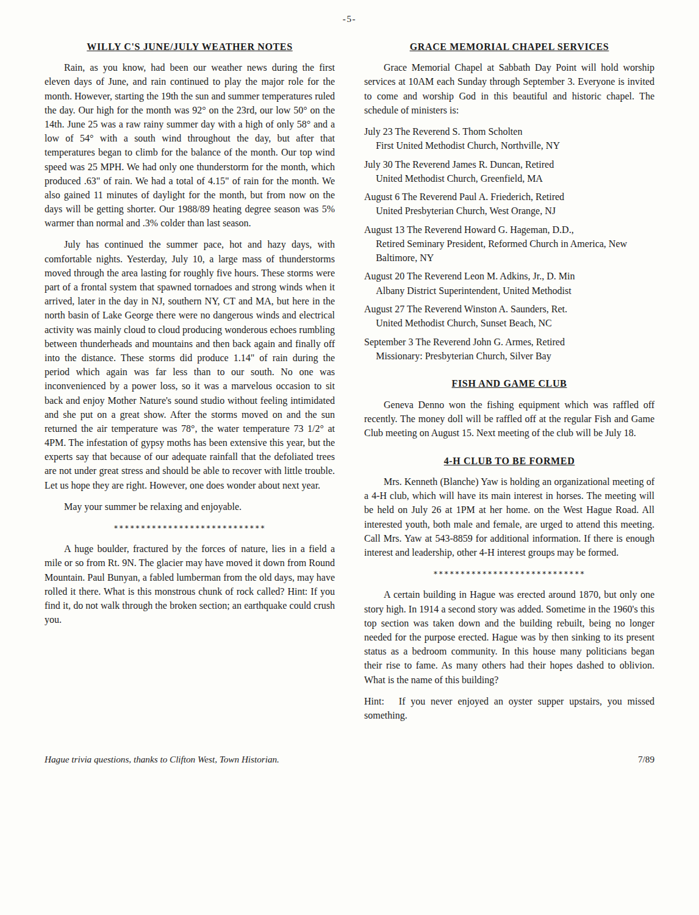-5-
Willy C's June/July Weather Notes
Rain, as you know, had been our weather news during the first eleven days of June, and rain continued to play the major role for the month. However, starting the 19th the sun and summer temperatures ruled the day. Our high for the month was 92° on the 23rd, our low 50° on the 14th. June 25 was a raw rainy summer day with a high of only 58° and a low of 54° with a south wind throughout the day, but after that temperatures began to climb for the balance of the month. Our top wind speed was 25 MPH. We had only one thunderstorm for the month, which produced .63" of rain. We had a total of 4.15" of rain for the month. We also gained 11 minutes of daylight for the month, but from now on the days will be getting shorter. Our 1988/89 heating degree season was 5% warmer than normal and .3% colder than last season.
July has continued the summer pace, hot and hazy days, with comfortable nights. Yesterday, July 10, a large mass of thunderstorms moved through the area lasting for roughly five hours. These storms were part of a frontal system that spawned tornadoes and strong winds when it arrived, later in the day in NJ, southern NY, CT and MA, but here in the north basin of Lake George there were no dangerous winds and electrical activity was mainly cloud to cloud producing wonderous echoes rumbling between thunderheads and mountains and then back again and finally off into the distance. These storms did produce 1.14" of rain during the period which again was far less than to our south. No one was inconvenienced by a power loss, so it was a marvelous occasion to sit back and enjoy Mother Nature's sound studio without feeling intimidated and she put on a great show. After the storms moved on and the sun returned the air temperature was 78°, the water temperature 73 1/2° at 4PM. The infestation of gypsy moths has been extensive this year, but the experts say that because of our adequate rainfall that the defoliated trees are not under great stress and should be able to recover with little trouble. Let us hope they are right. However, one does wonder about next year.
May your summer be relaxing and enjoyable.
****************************
A huge boulder, fractured by the forces of nature, lies in a field a mile or so from Rt. 9N. The glacier may have moved it down from Round Mountain. Paul Bunyan, a fabled lumberman from the old days, may have rolled it there. What is this monstrous chunk of rock called? Hint: If you find it, do not walk through the broken section; an earthquake could crush you.
Grace Memorial Chapel Services
Grace Memorial Chapel at Sabbath Day Point will hold worship services at 10AM each Sunday through September 3. Everyone is invited to come and worship God in this beautiful and historic chapel. The schedule of ministers is:
July 23 The Reverend S. Thom Scholten
First United Methodist Church, Northville, NY
July 30 The Reverend James R. Duncan, Retired
United Methodist Church, Greenfield, MA
August 6 The Reverend Paul A. Friederich, Retired
United Presbyterian Church, West Orange, NJ
August 13 The Reverend Howard G. Hageman, D.D.,
Retired Seminary President, Reformed Church in America, New Baltimore, NY
August 20 The Reverend Leon M. Adkins, Jr., D. Min
Albany District Superintendent, United Methodist
August 27 The Reverend Winston A. Saunders, Ret.
United Methodist Church, Sunset Beach, NC
September 3 The Reverend John G. Armes, Retired
Missionary: Presbyterian Church, Silver Bay
Fish and Game Club
Geneva Denno won the fishing equipment which was raffled off recently. The money doll will be raffled off at the regular Fish and Game Club meeting on August 15. Next meeting of the club will be July 18.
4-H Club to be Formed
Mrs. Kenneth (Blanche) Yaw is holding an organizational meeting of a 4-H club, which will have its main interest in horses. The meeting will be held on July 26 at 1PM at her home. on the West Hague Road. All interested youth, both male and female, are urged to attend this meeting. Call Mrs. Yaw at 543-8859 for additional information. If there is enough interest and leadership, other 4-H interest groups may be formed.
****************************
A certain building in Hague was erected around 1870, but only one story high. In 1914 a second story was added. Sometime in the 1960's this top section was taken down and the building rebuilt, being no longer needed for the purpose erected. Hague was by then sinking to its present status as a bedroom community. In this house many politicians began their rise to fame. As many others had their hopes dashed to oblivion. What is the name of this building?
Hint: If you never enjoyed an oyster supper upstairs, you missed something.
Hague trivia questions, thanks to Clifton West, Town Historian. 7/89